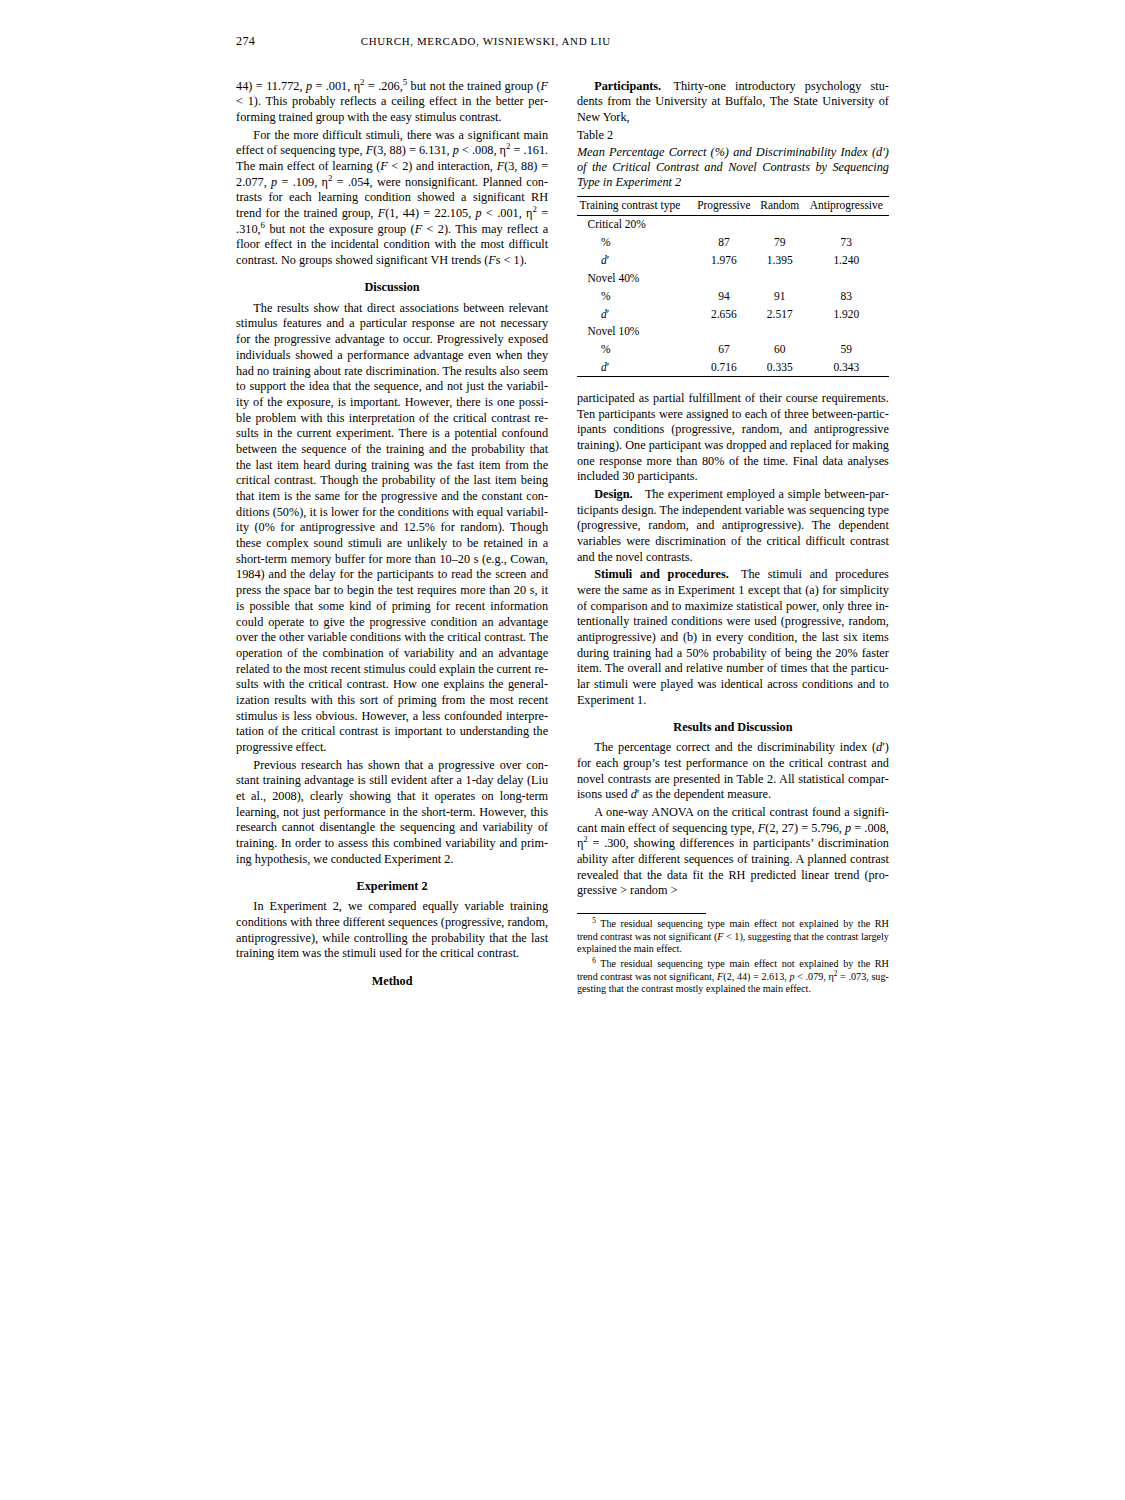274 Church, Mercado, Wisniewski, and Liu
44) = 11.772, p = .001, η2 = .206,5 but not the trained group (F < 1). This probably reflects a ceiling effect in the better performing trained group with the easy stimulus contrast.
For the more difficult stimuli, there was a significant main effect of sequencing type, F(3, 88) = 6.131, p < .008, η2 = .161. The main effect of learning (F < 2) and interaction, F(3, 88) = 2.077, p = .109, η2 = .054, were nonsignificant. Planned contrasts for each learning condition showed a significant RH trend for the trained group, F(1, 44) = 22.105, p < .001, η2 = .310,6 but not the exposure group (F < 2). This may reflect a floor effect in the incidental condition with the most difficult contrast. No groups showed significant VH trends (Fs < 1).
Discussion
The results show that direct associations between relevant stimulus features and a particular response are not necessary for the progressive advantage to occur. Progressively exposed individuals showed a performance advantage even when they had no training about rate discrimination. The results also seem to support the idea that the sequence, and not just the variability of the exposure, is important. However, there is one possible problem with this interpretation of the critical contrast results in the current experiment. There is a potential confound between the sequence of the training and the probability that the last item heard during training was the fast item from the critical contrast. Though the probability of the last item being that item is the same for the progressive and the constant conditions (50%), it is lower for the conditions with equal variability (0% for antiprogressive and 12.5% for random). Though these complex sound stimuli are unlikely to be retained in a short-term memory buffer for more than 10–20 s (e.g., Cowan, 1984) and the delay for the participants to read the screen and press the space bar to begin the test requires more than 20 s, it is possible that some kind of priming for recent information could operate to give the progressive condition an advantage over the other variable conditions with the critical contrast. The operation of the combination of variability and an advantage related to the most recent stimulus could explain the current results with the critical contrast. How one explains the generalization results with this sort of priming from the most recent stimulus is less obvious. However, a less confounded interpretation of the critical contrast is important to understanding the progressive effect.
Previous research has shown that a progressive over constant training advantage is still evident after a 1-day delay (Liu et al., 2008), clearly showing that it operates on long-term learning, not just performance in the short-term. However, this research cannot disentangle the sequencing and variability of training. In order to assess this combined variability and priming hypothesis, we conducted Experiment 2.
Experiment 2
In Experiment 2, we compared equally variable training conditions with three different sequences (progressive, random, antiprogressive), while controlling the probability that the last training item was the stimuli used for the critical contrast.
Method
Participants. Thirty-one introductory psychology students from the University at Buffalo, The State University of New York,
Table 2
Mean Percentage Correct (%) and Discriminability Index (d′) of the Critical Contrast and Novel Contrasts by Sequencing Type in Experiment 2
| Training contrast type | Progressive | Random | Antiprogressive |
| --- | --- | --- | --- |
| Critical 20% | | | |
| % | 87 | 79 | 73 |
| d ′ | 1.976 | 1.395 | 1.240 |
| Novel 40% | | | |
| % | 94 | 91 | 83 |
| d ′ | 2.656 | 2.517 | 1.920 |
| Novel 10% | | | |
| % | 67 | 60 | 59 |
| d ′ | 0.716 | 0.335 | 0.343 |
participated as partial fulfillment of their course requirements. Ten participants were assigned to each of three between-participants conditions (progressive, random, and antiprogressive training). One participant was dropped and replaced for making one response more than 80% of the time. Final data analyses included 30 participants.
Design. The experiment employed a simple between-participants design. The independent variable was sequencing type (progressive, random, and antiprogressive). The dependent variables were discrimination of the critical difficult contrast and the novel contrasts.
Stimuli and procedures. The stimuli and procedures were the same as in Experiment 1 except that (a) for simplicity of comparison and to maximize statistical power, only three intentionally trained conditions were used (progressive, random, antiprogressive) and (b) in every condition, the last six items during training had a 50% probability of being the 20% faster item. The overall and relative number of times that the particular stimuli were played was identical across conditions and to Experiment 1.
Results and Discussion
The percentage correct and the discriminability index (d′) for each group’s test performance on the critical contrast and novel contrasts are presented in Table 2. All statistical comparisons used d′ as the dependent measure.
A one-way ANOVA on the critical contrast found a significant main effect of sequencing type, F(2, 27) = 5.796, p = .008, η2 = .300, showing differences in participants’ discrimination ability after different sequences of training. A planned contrast revealed that the data fit the RH predicted linear trend (progressive > random >
5 The residual sequencing type main effect not explained by the RH trend contrast was not significant (F < 1), suggesting that the contrast largely explained the main effect.
6 The residual sequencing type main effect not explained by the RH trend contrast was not significant, F(2, 44) = 2.613, p < .079, η2 = .073, suggesting that the contrast mostly explained the main effect.